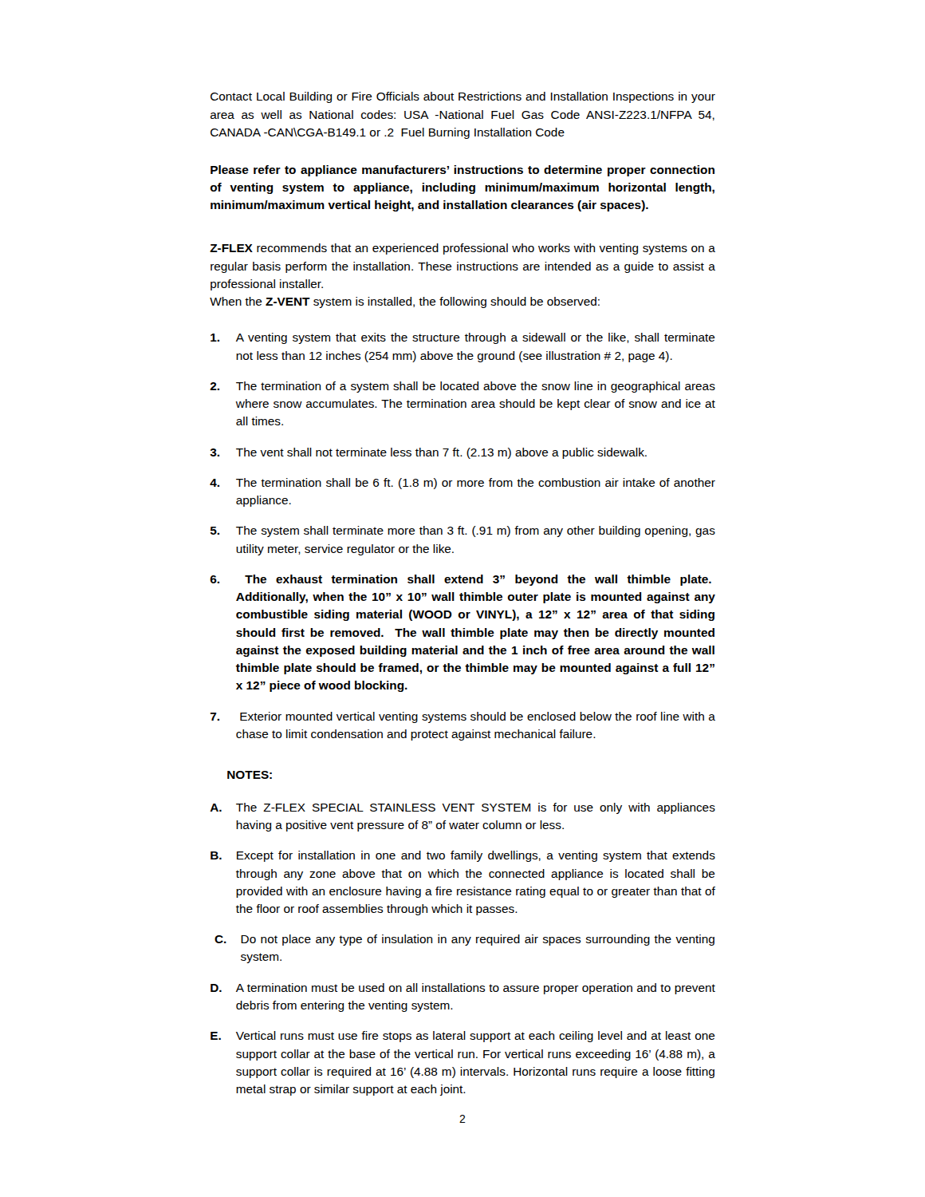Contact Local Building or Fire Officials about Restrictions and Installation Inspections in your area as well as National codes: USA -National Fuel Gas Code ANSI-Z223.1/NFPA 54, CANADA -CAN\CGA-B149.1 or .2 Fuel Burning Installation Code
Please refer to appliance manufacturers’ instructions to determine proper connection of venting system to appliance, including minimum/maximum horizontal length, minimum/maximum vertical height, and installation clearances (air spaces).
Z-FLEX recommends that an experienced professional who works with venting systems on a regular basis perform the installation. These instructions are intended as a guide to assist a professional installer.
When the Z-VENT system is installed, the following should be observed:
1. A venting system that exits the structure through a sidewall or the like, shall terminate not less than 12 inches (254 mm) above the ground (see illustration # 2, page 4).
2. The termination of a system shall be located above the snow line in geographical areas where snow accumulates. The termination area should be kept clear of snow and ice at all times.
3. The vent shall not terminate less than 7 ft. (2.13 m) above a public sidewalk.
4. The termination shall be 6 ft. (1.8 m) or more from the combustion air intake of another appliance.
5. The system shall terminate more than 3 ft. (.91 m) from any other building opening, gas utility meter, service regulator or the like.
6. The exhaust termination shall extend 3” beyond the wall thimble plate. Additionally, when the 10” x 10” wall thimble outer plate is mounted against any combustible siding material (WOOD or VINYL), a 12” x 12” area of that siding should first be removed. The wall thimble plate may then be directly mounted against the exposed building material and the 1 inch of free area around the wall thimble plate should be framed, or the thimble may be mounted against a full 12” x 12” piece of wood blocking.
7. Exterior mounted vertical venting systems should be enclosed below the roof line with a chase to limit condensation and protect against mechanical failure.
NOTES:
A. The Z-FLEX SPECIAL STAINLESS VENT SYSTEM is for use only with appliances having a positive vent pressure of 8” of water column or less.
B. Except for installation in one and two family dwellings, a venting system that extends through any zone above that on which the connected appliance is located shall be provided with an enclosure having a fire resistance rating equal to or greater than that of the floor or roof assemblies through which it passes.
C. Do not place any type of insulation in any required air spaces surrounding the venting system.
D. A termination must be used on all installations to assure proper operation and to prevent debris from entering the venting system.
E. Vertical runs must use fire stops as lateral support at each ceiling level and at least one support collar at the base of the vertical run. For vertical runs exceeding 16’ (4.88 m), a support collar is required at 16’ (4.88 m) intervals. Horizontal runs require a loose fitting metal strap or similar support at each joint.
2